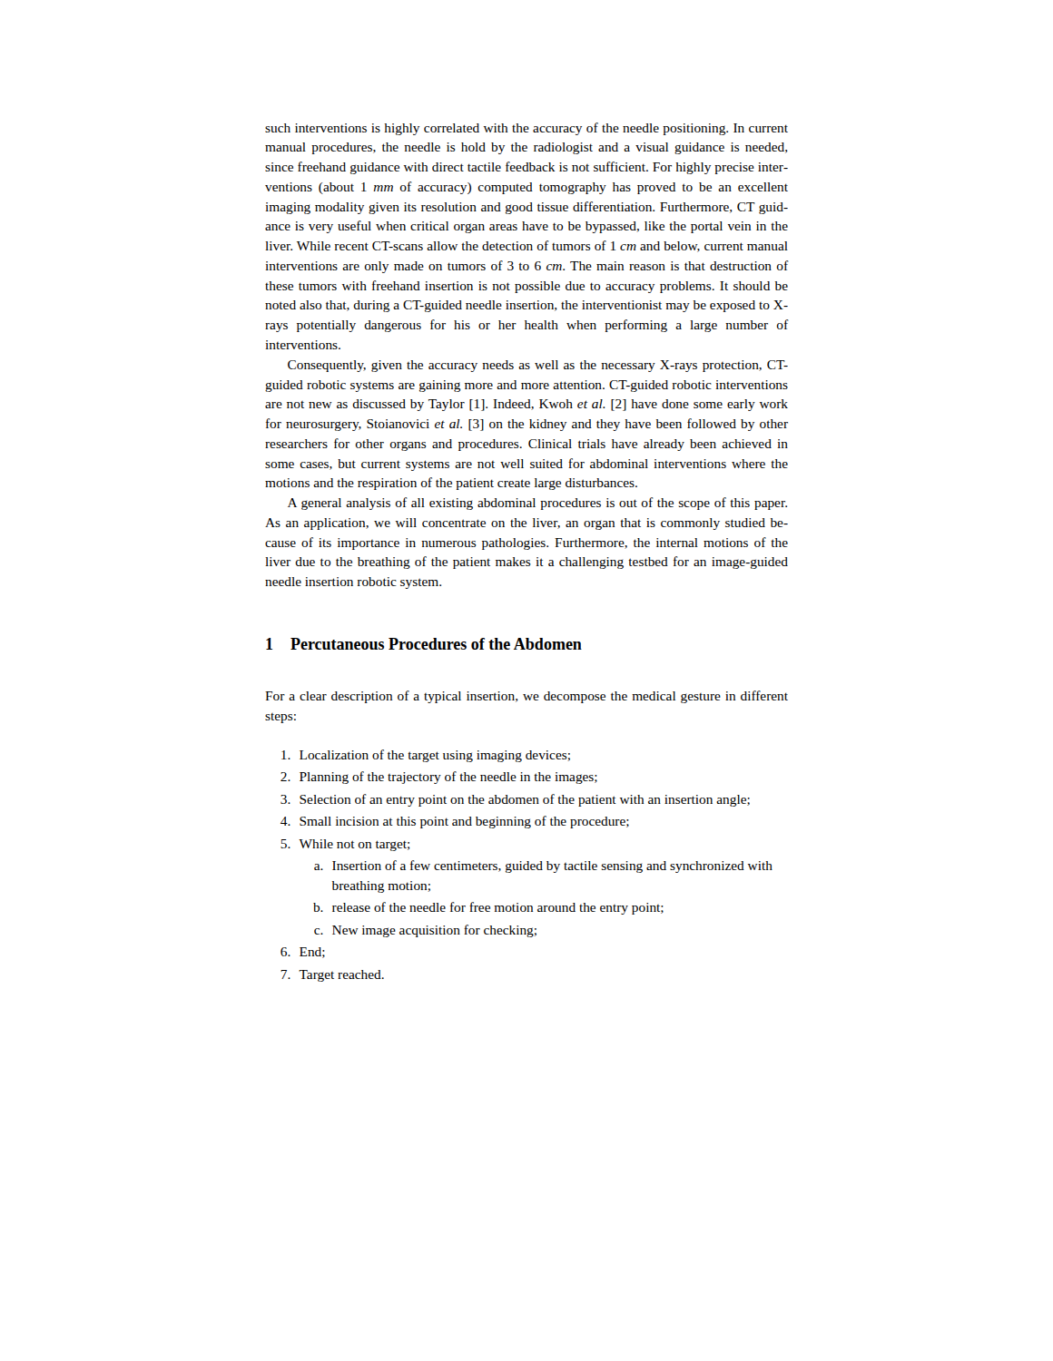such interventions is highly correlated with the accuracy of the needle positioning. In current manual procedures, the needle is hold by the radiologist and a visual guidance is needed, since freehand guidance with direct tactile feedback is not sufficient. For highly precise interventions (about 1 mm of accuracy) computed tomography has proved to be an excellent imaging modality given its resolution and good tissue differentiation. Furthermore, CT guidance is very useful when critical organ areas have to be bypassed, like the portal vein in the liver. While recent CT-scans allow the detection of tumors of 1 cm and below, current manual interventions are only made on tumors of 3 to 6 cm. The main reason is that destruction of these tumors with freehand insertion is not possible due to accuracy problems. It should be noted also that, during a CT-guided needle insertion, the interventionist may be exposed to X-rays potentially dangerous for his or her health when performing a large number of interventions.
Consequently, given the accuracy needs as well as the necessary X-rays protection, CT-guided robotic systems are gaining more and more attention. CT-guided robotic interventions are not new as discussed by Taylor [1]. Indeed, Kwoh et al. [2] have done some early work for neurosurgery, Stoianovici et al. [3] on the kidney and they have been followed by other researchers for other organs and procedures. Clinical trials have already been achieved in some cases, but current systems are not well suited for abdominal interventions where the motions and the respiration of the patient create large disturbances.
A general analysis of all existing abdominal procedures is out of the scope of this paper. As an application, we will concentrate on the liver, an organ that is commonly studied because of its importance in numerous pathologies. Furthermore, the internal motions of the liver due to the breathing of the patient makes it a challenging testbed for an image-guided needle insertion robotic system.
1 Percutaneous Procedures of the Abdomen
For a clear description of a typical insertion, we decompose the medical gesture in different steps:
Localization of the target using imaging devices;
Planning of the trajectory of the needle in the images;
Selection of an entry point on the abdomen of the patient with an insertion angle;
Small incision at this point and beginning of the procedure;
While not on target;
Insertion of a few centimeters, guided by tactile sensing and synchronized with breathing motion;
release of the needle for free motion around the entry point;
New image acquisition for checking;
End;
Target reached.